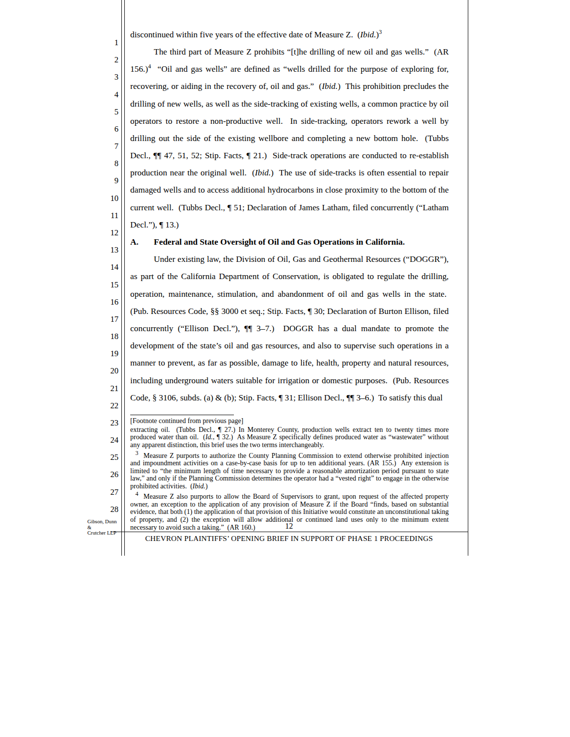1
2
3
4
5
6
7
8
9
10
11
12
13
14
15
16
17
18
19
20
21
22
23
24
25
26
27
28
discontinued within five years of the effective date of Measure Z. (Ibid.)3
The third part of Measure Z prohibits “[t]he drilling of new oil and gas wells.” (AR 156.)4 “Oil and gas wells” are defined as “wells drilled for the purpose of exploring for, recovering, or aiding in the recovery of, oil and gas.” (Ibid.) This prohibition precludes the drilling of new wells, as well as the side-tracking of existing wells, a common practice by oil operators to restore a non-productive well. In side-tracking, operators rework a well by drilling out the side of the existing wellbore and completing a new bottom hole. (Tubbs Decl., ¶¶ 47, 51, 52; Stip. Facts, ¶ 21.) Side-track operations are conducted to re-establish production near the original well. (Ibid.) The use of side-tracks is often essential to repair damaged wells and to access additional hydrocarbons in close proximity to the bottom of the current well. (Tubbs Decl., ¶ 51; Declaration of James Latham, filed concurrently (“Latham Decl.”), ¶ 13.)
A. Federal and State Oversight of Oil and Gas Operations in California.
Under existing law, the Division of Oil, Gas and Geothermal Resources (“DOGGR”), as part of the California Department of Conservation, is obligated to regulate the drilling, operation, maintenance, stimulation, and abandonment of oil and gas wells in the state. (Pub. Resources Code, §§ 3000 et seq.; Stip. Facts, ¶ 30; Declaration of Burton Ellison, filed concurrently (“Ellison Decl.”), ¶¶ 3–7.) DOGGR has a dual mandate to promote the development of the state’s oil and gas resources, and also to supervise such operations in a manner to prevent, as far as possible, damage to life, health, property and natural resources, including underground waters suitable for irrigation or domestic purposes. (Pub. Resources Code, § 3106, subds. (a) & (b); Stip. Facts, ¶ 31; Ellison Decl., ¶¶ 3–6.) To satisfy this dual
[Footnote continued from previous page]
extracting oil. (Tubbs Decl., ¶ 27.) In Monterey County, production wells extract ten to twenty times more produced water than oil. (Id., ¶ 32.) As Measure Z specifically defines produced water as “wastewater” without any apparent distinction, this brief uses the two terms interchangeably.
3 Measure Z purports to authorize the County Planning Commission to extend otherwise prohibited injection and impoundment activities on a case-by-case basis for up to ten additional years. (AR 155.) Any extension is limited to “the minimum length of time necessary to provide a reasonable amortization period pursuant to state law,” and only if the Planning Commission determines the operator had a “vested right” to engage in the otherwise prohibited activities. (Ibid.)
4 Measure Z also purports to allow the Board of Supervisors to grant, upon request of the affected property owner, an exception to the application of any provision of Measure Z if the Board “finds, based on substantial evidence, that both (1) the application of that provision of this Initiative would constitute an unconstitutional taking of property, and (2) the exception will allow additional or continued land uses only to the minimum extent necessary to avoid such a taking.” (AR 160.)
Gibson, Dunn &
Crutcher LLP
12
CHEVRON PLAINTIFFS’ OPENING BRIEF IN SUPPORT OF PHASE 1 PROCEEDINGS